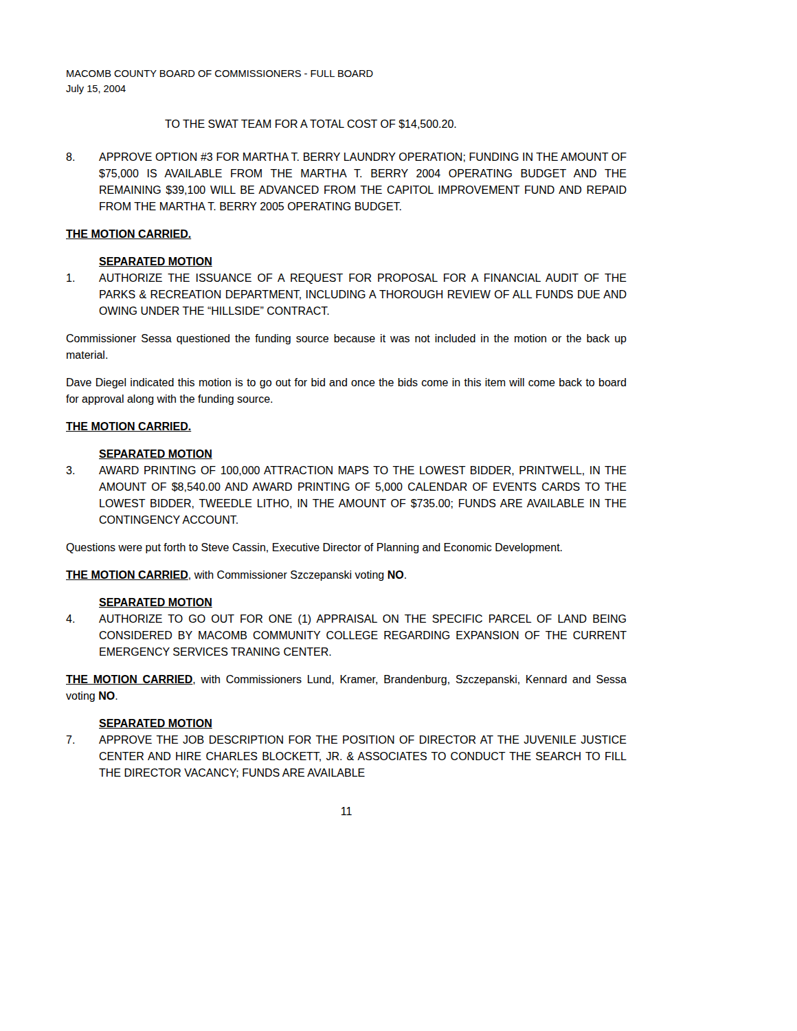MACOMB COUNTY BOARD OF COMMISSIONERS - FULL BOARD
July 15, 2004
TO THE SWAT TEAM FOR A TOTAL COST OF $14,500.20.
8.
APPROVE OPTION #3 FOR MARTHA T. BERRY LAUNDRY OPERATION; FUNDING IN THE AMOUNT OF $75,000 IS AVAILABLE FROM THE MARTHA T. BERRY 2004 OPERATING BUDGET AND THE REMAINING $39,100 WILL BE ADVANCED FROM THE CAPITOL IMPROVEMENT FUND AND REPAID FROM THE MARTHA T. BERRY 2005 OPERATING BUDGET.
THE MOTION CARRIED.
SEPARATED MOTION
1.
AUTHORIZE THE ISSUANCE OF A REQUEST FOR PROPOSAL FOR A FINANCIAL AUDIT OF THE PARKS & RECREATION DEPARTMENT, INCLUDING A THOROUGH REVIEW OF ALL FUNDS DUE AND OWING UNDER THE “HILLSIDE” CONTRACT.
Commissioner Sessa questioned the funding source because it was not included in the motion or the back up material.
Dave Diegel indicated this motion is to go out for bid and once the bids come in this item will come back to board for approval along with the funding source.
THE MOTION CARRIED.
SEPARATED MOTION
3.
AWARD PRINTING OF 100,000 ATTRACTION MAPS TO THE LOWEST BIDDER, PRINTWELL, IN THE AMOUNT OF $8,540.00 AND AWARD PRINTING OF 5,000 CALENDAR OF EVENTS CARDS TO THE LOWEST BIDDER, TWEEDLE LITHO, IN THE AMOUNT OF $735.00; FUNDS ARE AVAILABLE IN THE CONTINGENCY ACCOUNT.
Questions were put forth to Steve Cassin, Executive Director of Planning and Economic Development.
THE MOTION CARRIED, with Commissioner Szczepanski voting NO.
SEPARATED MOTION
4.
AUTHORIZE TO GO OUT FOR ONE (1) APPRAISAL ON THE SPECIFIC PARCEL OF LAND BEING CONSIDERED BY MACOMB COMMUNITY COLLEGE REGARDING EXPANSION OF THE CURRENT EMERGENCY SERVICES TRANING CENTER.
THE MOTION CARRIED, with Commissioners Lund, Kramer, Brandenburg, Szczepanski, Kennard and Sessa voting NO.
SEPARATED MOTION
7.
APPROVE THE JOB DESCRIPTION FOR THE POSITION OF DIRECTOR AT THE JUVENILE JUSTICE CENTER AND HIRE CHARLES BLOCKETT, JR. & ASSOCIATES TO CONDUCT THE SEARCH TO FILL THE DIRECTOR VACANCY; FUNDS ARE AVAILABLE
11